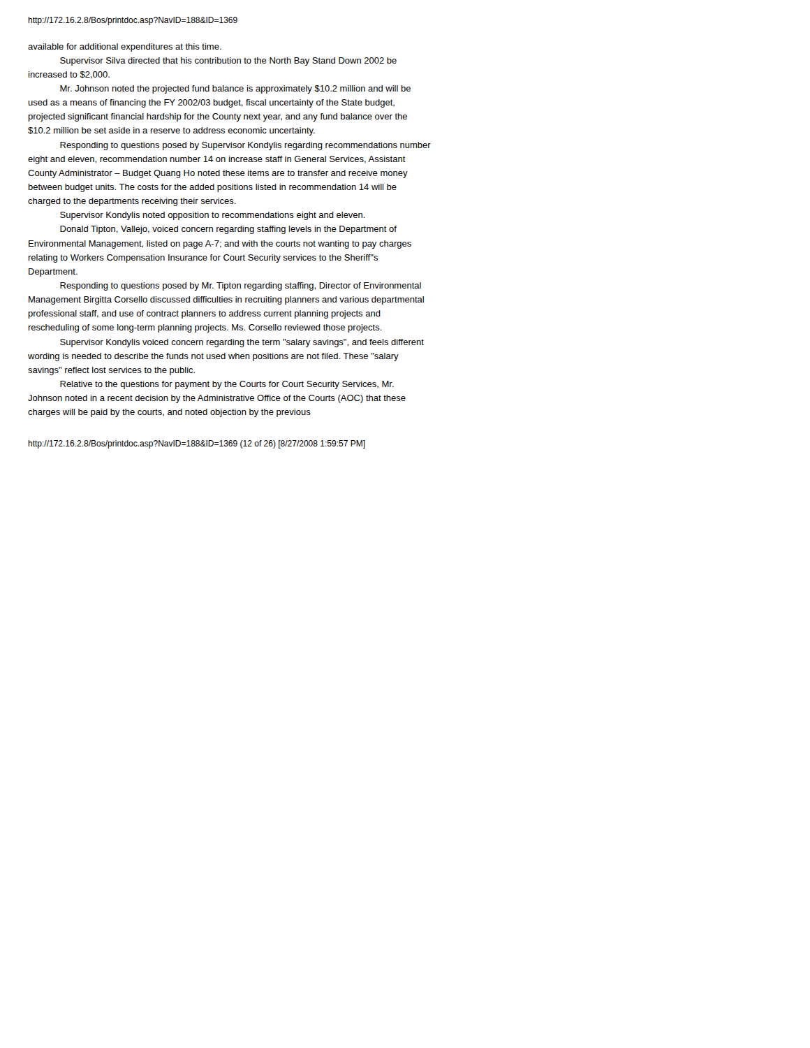http://172.16.2.8/Bos/printdoc.asp?NavID=188&ID=1369
available for additional expenditures at this time.
Supervisor Silva directed that his contribution to the North Bay Stand Down 2002 be
increased to $2,000.
Mr. Johnson noted the projected fund balance is approximately $10.2 million and will be
used as a means of financing the FY 2002/03 budget, fiscal uncertainty of the State budget,
projected significant financial hardship for the County next year, and any fund balance over the
$10.2 million be set aside in a reserve to address economic uncertainty.
Responding to questions posed by Supervisor Kondylis regarding recommendations number
eight and eleven, recommendation number 14 on increase staff in General Services, Assistant
County Administrator – Budget Quang Ho noted these items are to transfer and receive money
between budget units. The costs for the added positions listed in recommendation 14 will be
charged to the departments receiving their services.
Supervisor Kondylis noted opposition to recommendations eight and eleven.
Donald Tipton, Vallejo, voiced concern regarding staffing levels in the Department of
Environmental Management, listed on page A-7; and with the courts not wanting to pay charges
relating to Workers Compensation Insurance for Court Security services to the Sheriff''s
Department.
Responding to questions posed by Mr. Tipton regarding staffing, Director of Environmental
Management Birgitta Corsello discussed difficulties in recruiting planners and various departmental
professional staff, and use of contract planners to address current planning projects and
rescheduling of some long-term planning projects. Ms. Corsello reviewed those projects.
Supervisor Kondylis voiced concern regarding the term "salary savings", and feels different
wording is needed to describe the funds not used when positions are not filed. These "salary
savings" reflect lost services to the public.
Relative to the questions for payment by the Courts for Court Security Services, Mr.
Johnson noted in a recent decision by the Administrative Office of the Courts (AOC) that these
charges will be paid by the courts, and noted objection by the previous
http://172.16.2.8/Bos/printdoc.asp?NavID=188&ID=1369 (12 of 26) [8/27/2008 1:59:57 PM]